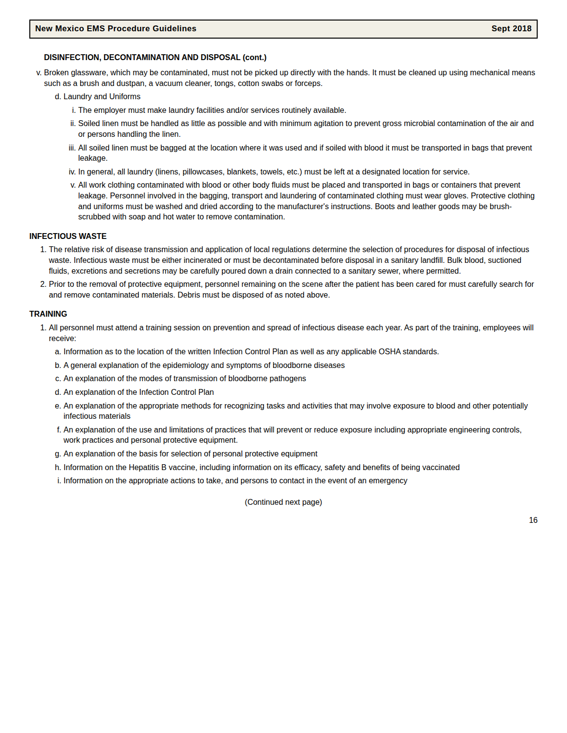New Mexico EMS Procedure Guidelines Sept 2018
DISINFECTION, DECONTAMINATION AND DISPOSAL (cont.)
Broken glassware, which may be contaminated, must not be picked up directly with the hands. It must be cleaned up using mechanical means such as a brush and dustpan, a vacuum cleaner, tongs, cotton swabs or forceps.
Laundry and Uniforms
The employer must make laundry facilities and/or services routinely available.
Soiled linen must be handled as little as possible and with minimum agitation to prevent gross microbial contamination of the air and or persons handling the linen.
All soiled linen must be bagged at the location where it was used and if soiled with blood it must be transported in bags that prevent leakage.
In general, all laundry (linens, pillowcases, blankets, towels, etc.) must be left at a designated location for service.
All work clothing contaminated with blood or other body fluids must be placed and transported in bags or containers that prevent leakage. Personnel involved in the bagging, transport and laundering of contaminated clothing must wear gloves. Protective clothing and uniforms must be washed and dried according to the manufacturer's instructions. Boots and leather goods may be brush-scrubbed with soap and hot water to remove contamination.
INFECTIOUS WASTE
The relative risk of disease transmission and application of local regulations determine the selection of procedures for disposal of infectious waste. Infectious waste must be either incinerated or must be decontaminated before disposal in a sanitary landfill. Bulk blood, suctioned fluids, excretions and secretions may be carefully poured down a drain connected to a sanitary sewer, where permitted.
Prior to the removal of protective equipment, personnel remaining on the scene after the patient has been cared for must carefully search for and remove contaminated materials. Debris must be disposed of as noted above.
TRAINING
All personnel must attend a training session on prevention and spread of infectious disease each year. As part of the training, employees will receive:
Information as to the location of the written Infection Control Plan as well as any applicable OSHA standards.
A general explanation of the epidemiology and symptoms of bloodborne diseases
An explanation of the modes of transmission of bloodborne pathogens
An explanation of the Infection Control Plan
An explanation of the appropriate methods for recognizing tasks and activities that may involve exposure to blood and other potentially infectious materials
An explanation of the use and limitations of practices that will prevent or reduce exposure including appropriate engineering controls, work practices and personal protective equipment.
An explanation of the basis for selection of personal protective equipment
Information on the Hepatitis B vaccine, including information on its efficacy, safety and benefits of being vaccinated
Information on the appropriate actions to take, and persons to contact in the event of an emergency
(Continued next page)
16